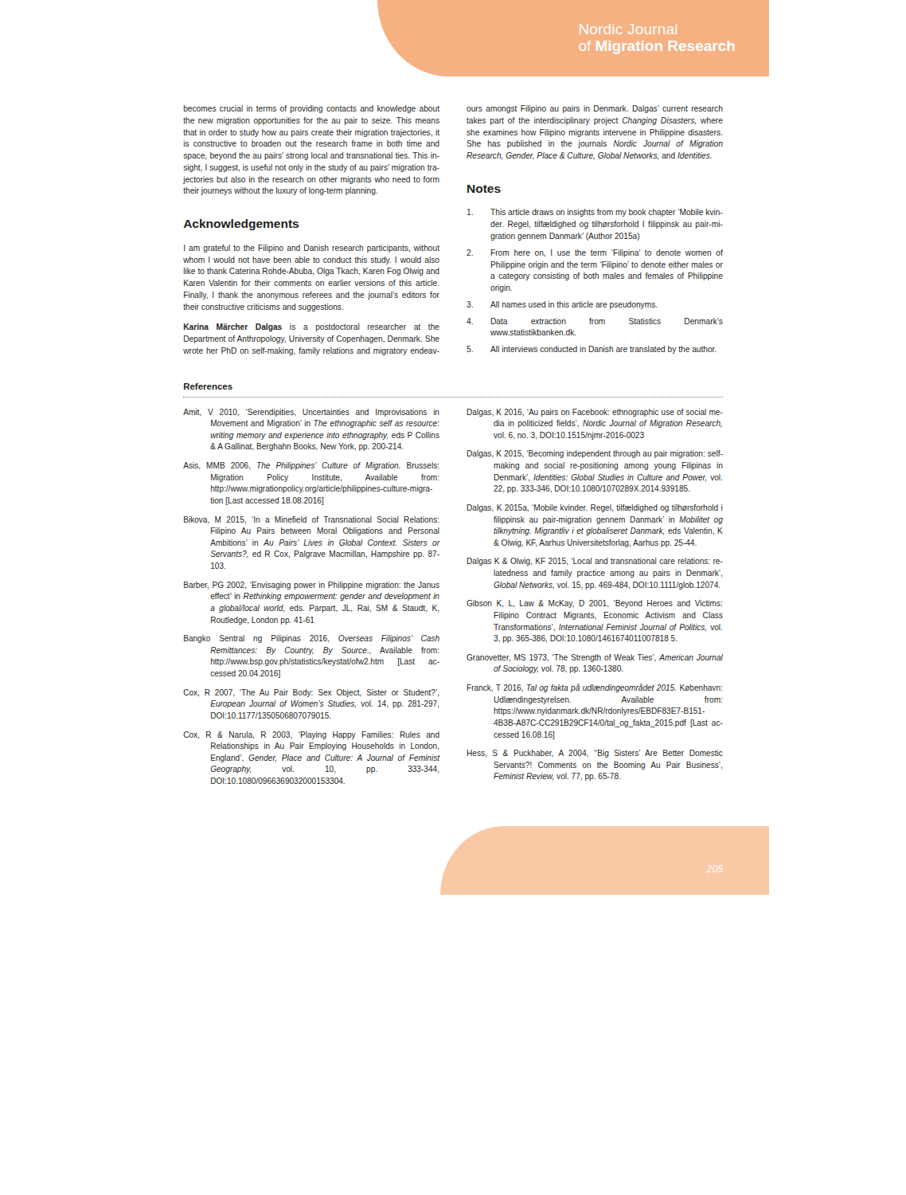Nordic Journal
of Migration Research
becomes crucial in terms of providing contacts and knowledge about the new migration opportunities for the au pair to seize. This means that in order to study how au pairs create their migration trajectories, it is constructive to broaden out the research frame in both time and space, beyond the au pairs’ strong local and transnational ties. This insight, I suggest, is useful not only in the study of au pairs’ migration trajectories but also in the research on other migrants who need to form their journeys without the luxury of long-term planning.
Acknowledgements
I am grateful to the Filipino and Danish research participants, without whom I would not have been able to conduct this study. I would also like to thank Caterina Rohde-Abuba, Olga Tkach, Karen Fog Olwig and Karen Valentin for their comments on earlier versions of this article. Finally, I thank the anonymous referees and the journal’s editors for their constructive criticisms and suggestions.
Karina Märcher Dalgas is a postdoctoral researcher at the Department of Anthropology, University of Copenhagen, Denmark. She wrote her PhD on self-making, family relations and migratory endeavours amongst Filipino au pairs in Denmark. Dalgas’ current research takes part of the interdisciplinary project Changing Disasters, where she examines how Filipino migrants intervene in Philippine disasters. She has published in the journals Nordic Journal of Migration Research, Gender, Place & Culture, Global Networks, and Identities.
Notes
This article draws on insights from my book chapter ‘Mobile kvinder. Regel, tilfældighed og tilhørsforhold I filippinsk au pair-migration gennem Danmark’ (Author 2015a)
From here on, I use the term ‘Filipina’ to denote women of Philippine origin and the term ‘Filipino’ to denote either males or a category consisting of both males and females of Philippine origin.
All names used in this article are pseudonyms.
Data extraction from Statistics Denmark’s www.statistikbanken.dk.
All interviews conducted in Danish are translated by the author.
References
Amit, V 2010, ‘Serendipities, Uncertainties and Improvisations in Movement and Migration’ in The ethnographic self as resource: writing memory and experience into ethnography, eds P Collins & A Gallinat, Berghahn Books, New York, pp. 200-214.
Asis, MMB 2006, The Philippines’ Culture of Migration. Brussels: Migration Policy Institute, Available from: http://www.migrationpolicy.org/article/philippines-culture-migration [Last accessed 18.08.2016]
Bikova, M 2015, ‘In a Minefield of Transnational Social Relations: Filipino Au Pairs between Moral Obligations and Personal Ambitions’ in Au Pairs’ Lives in Global Context. Sisters or Servants?, ed R Cox, Palgrave Macmillan, Hampshire pp. 87-103.
Barber, PG 2002, ‘Envisaging power in Philippine migration: the Janus effect’ in Rethinking empowerment: gender and development in a global/local world, eds. Parpart, JL, Rai, SM & Staudt, K, Routledge, London pp. 41-61
Bangko Sentral ng Pilipinas 2016, Overseas Filipinos’ Cash Remittances: By Country, By Source., Available from: http://www.bsp.gov.ph/statistics/keystat/ofw2.htm [Last accessed 20.04.2016]
Cox, R 2007, ‘The Au Pair Body: Sex Object, Sister or Student?’, European Journal of Women’s Studies, vol. 14, pp. 281-297, DOI:10.1177/1350506807079015.
Cox, R & Narula, R 2003, ‘Playing Happy Families: Rules and Relationships in Au Pair Employing Households in London, England’, Gender, Place and Culture: A Journal of Feminist Geography, vol. 10, pp. 333-344, DOI:10.1080/0966369032000153304.
Dalgas, K 2016, ‘Au pairs on Facebook: ethnographic use of social media in politicized fields’, Nordic Journal of Migration Research, vol. 6, no. 3, DOI:10.1515/njmr-2016-0023
Dalgas, K 2015, ‘Becoming independent through au pair migration: self-making and social re-positioning among young Filipinas in Denmark’, Identities: Global Studies in Culture and Power, vol. 22, pp. 333-346, DOI:10.1080/1070289X.2014.939185.
Dalgas, K 2015a, ‘Mobile kvinder. Regel, tilfældighed og tilhørsforhold i filippinsk au pair-migration gennem Danmark’ in Mobilitet og tilknytning. Migrantliv i et globaliseret Danmark, eds Valentin, K & Olwig, KF, Aarhus Universitetsforlag, Aarhus pp. 25-44.
Dalgas K & Olwig, KF 2015, ‘Local and transnational care relations: relatedness and family practice among au pairs in Denmark’, Global Networks, vol. 15, pp. 469-484, DOI:10.1111/glob.12074.
Gibson K, L, Law & McKay, D 2001, ‘Beyond Heroes and Victims: Filipino Contract Migrants, Economic Activism and Class Transformations’, International Feminist Journal of Politics, vol. 3, pp. 365-386, DOI:10.1080/1461674011007818 5.
Granovetter, MS 1973, ‘The Strength of Weak Ties’, American Journal of Sociology, vol. 78, pp. 1360-1380.
Franck, T 2016, Tal og fakta på udlændingeområdet 2015. København: Udlændingestyrelsen. Available from: https://www.nyidanmark.dk/NR/rdonlyres/EBDF83E7-B151-4B3B-A87C-CC291B29CF14/0/tal_og_fakta_2015.pdf [Last accessed 16.08.16]
Hess, S & Puckhaber, A 2004, ‘‘Big Sisters’ Are Better Domestic Servants?! Comments on the Booming Au Pair Business’, Feminist Review, vol. 77, pp. 65-78.
205